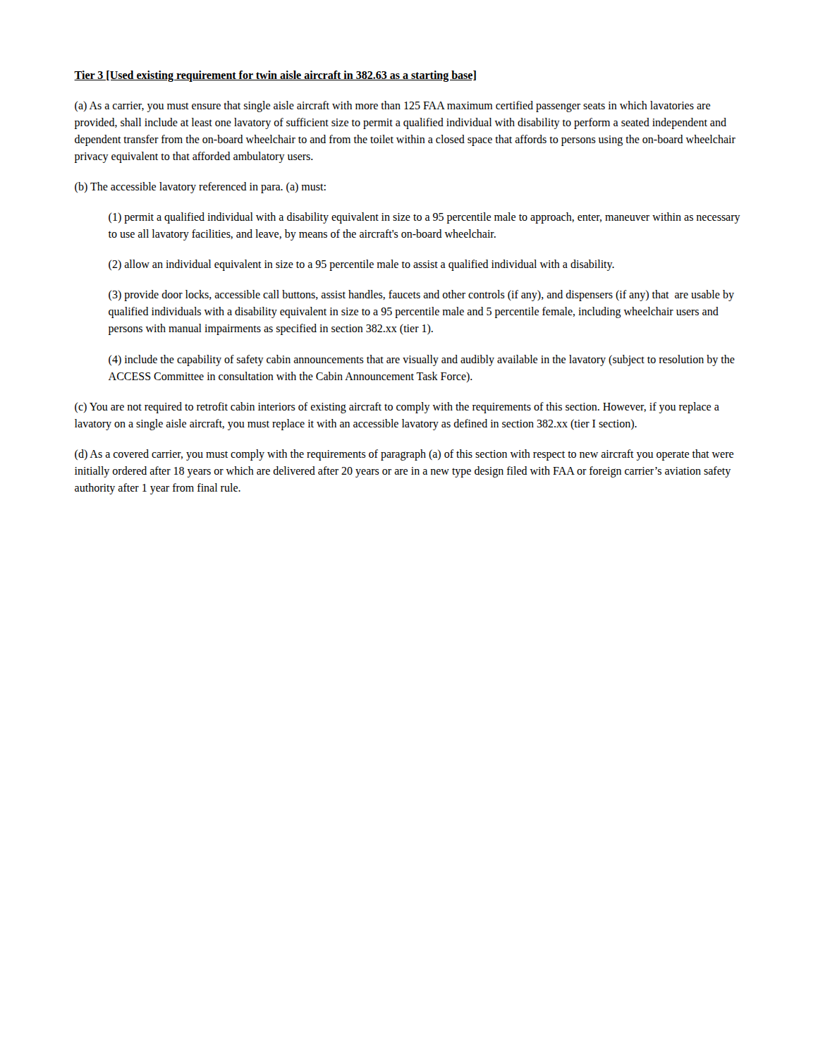Tier 3 [Used existing requirement for twin aisle aircraft in 382.63 as a starting base]
(a) As a carrier, you must ensure that single aisle aircraft with more than 125 FAA maximum certified passenger seats in which lavatories are provided, shall include at least one lavatory of sufficient size to permit a qualified individual with disability to perform a seated independent and dependent transfer from the on-board wheelchair to and from the toilet within a closed space that affords to persons using the on-board wheelchair privacy equivalent to that afforded ambulatory users.
(b) The accessible lavatory referenced in para. (a) must:
(1) permit a qualified individual with a disability equivalent in size to a 95 percentile male to approach, enter, maneuver within as necessary to use all lavatory facilities, and leave, by means of the aircraft's on-board wheelchair.
(2) allow an individual equivalent in size to a 95 percentile male to assist a qualified individual with a disability.
(3) provide door locks, accessible call buttons, assist handles, faucets and other controls (if any), and dispensers (if any) that are usable by qualified individuals with a disability equivalent in size to a 95 percentile male and 5 percentile female, including wheelchair users and persons with manual impairments as specified in section 382.xx (tier 1).
(4) include the capability of safety cabin announcements that are visually and audibly available in the lavatory (subject to resolution by the ACCESS Committee in consultation with the Cabin Announcement Task Force).
(c) You are not required to retrofit cabin interiors of existing aircraft to comply with the requirements of this section. However, if you replace a lavatory on a single aisle aircraft, you must replace it with an accessible lavatory as defined in section 382.xx (tier I section).
(d) As a covered carrier, you must comply with the requirements of paragraph (a) of this section with respect to new aircraft you operate that were initially ordered after 18 years or which are delivered after 20 years or are in a new type design filed with FAA or foreign carrier’s aviation safety authority after 1 year from final rule.